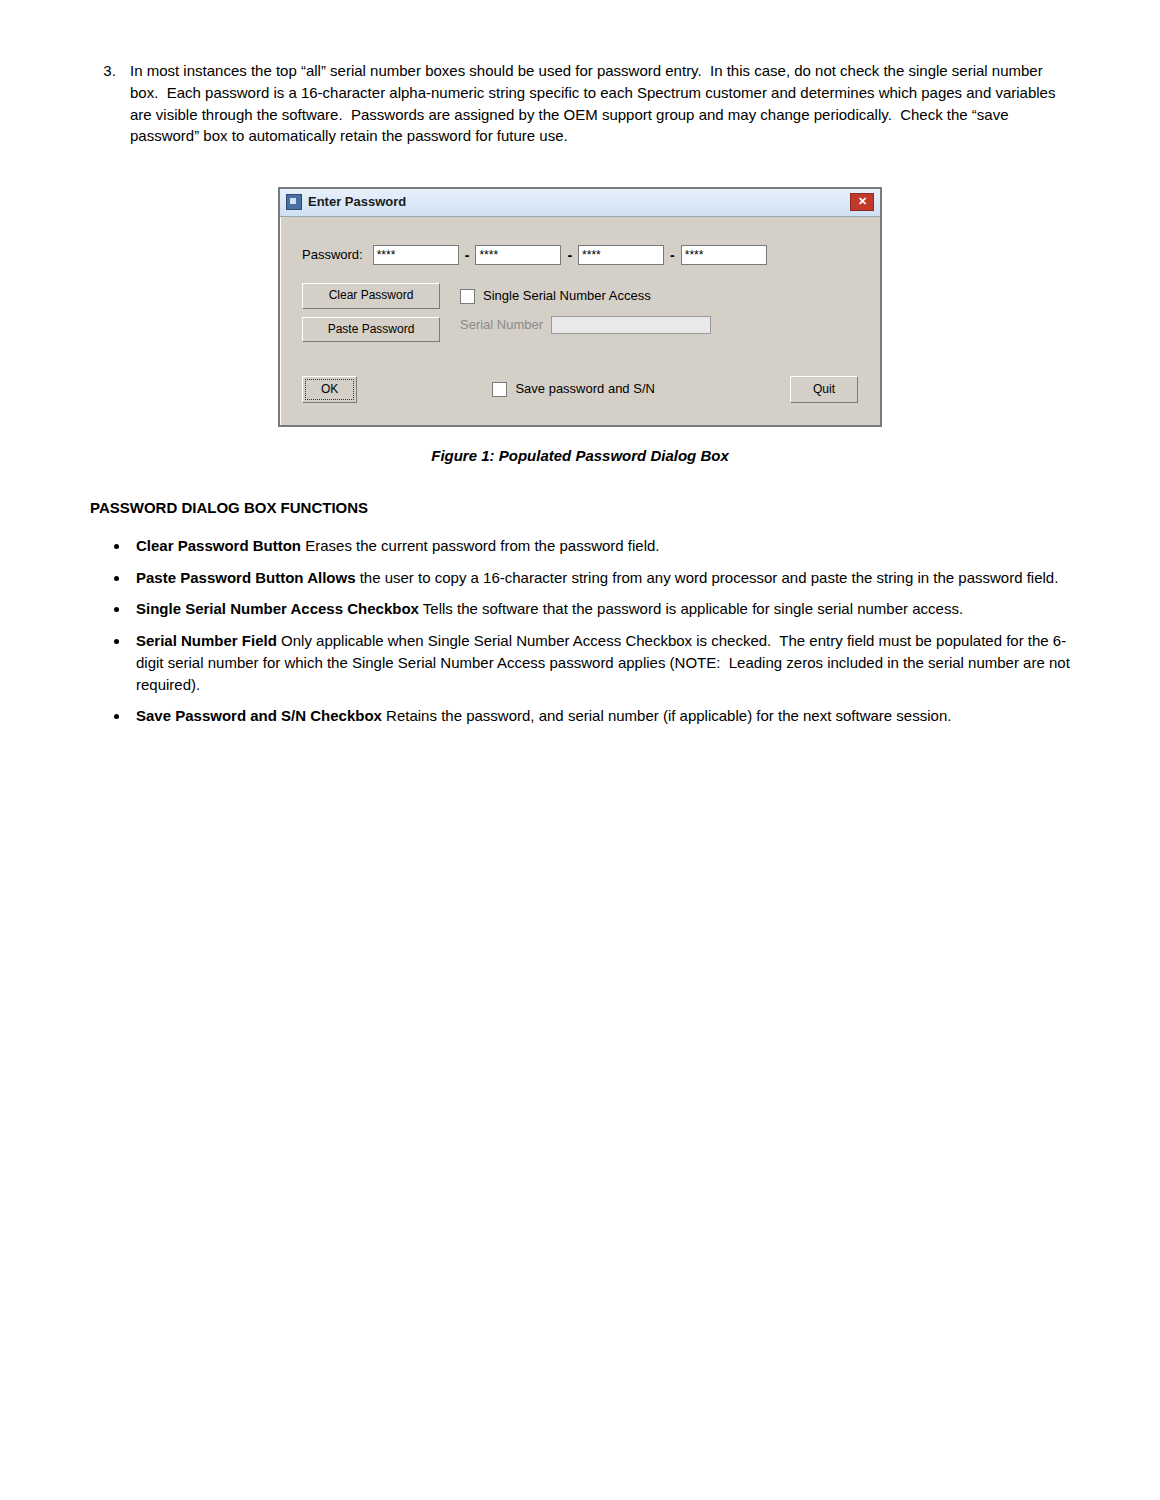In most instances the top “all” serial number boxes should be used for password entry. In this case, do not check the single serial number box. Each password is a 16-character alpha-numeric string specific to each Spectrum customer and determines which pages and variables are visible through the software. Passwords are assigned by the OEM support group and may change periodically. Check the “save password” box to automatically retain the password for future use.
Enter Password ✕
Password: - - -
Clear Password
Paste Password
Single Serial Number Access
Serial Number
OK
Save password and S/N
Quit
Figure 1: Populated Password Dialog Box
PASSWORD DIALOG BOX FUNCTIONS
Clear Password Button Erases the current password from the password field.
Paste Password Button Allows the user to copy a 16-character string from any word processor and paste the string in the password field.
Single Serial Number Access Checkbox Tells the software that the password is applicable for single serial number access.
Serial Number Field Only applicable when Single Serial Number Access Checkbox is checked. The entry field must be populated for the 6-digit serial number for which the Single Serial Number Access password applies (NOTE: Leading zeros included in the serial number are not required).
Save Password and S/N Checkbox Retains the password, and serial number (if applicable) for the next software session.